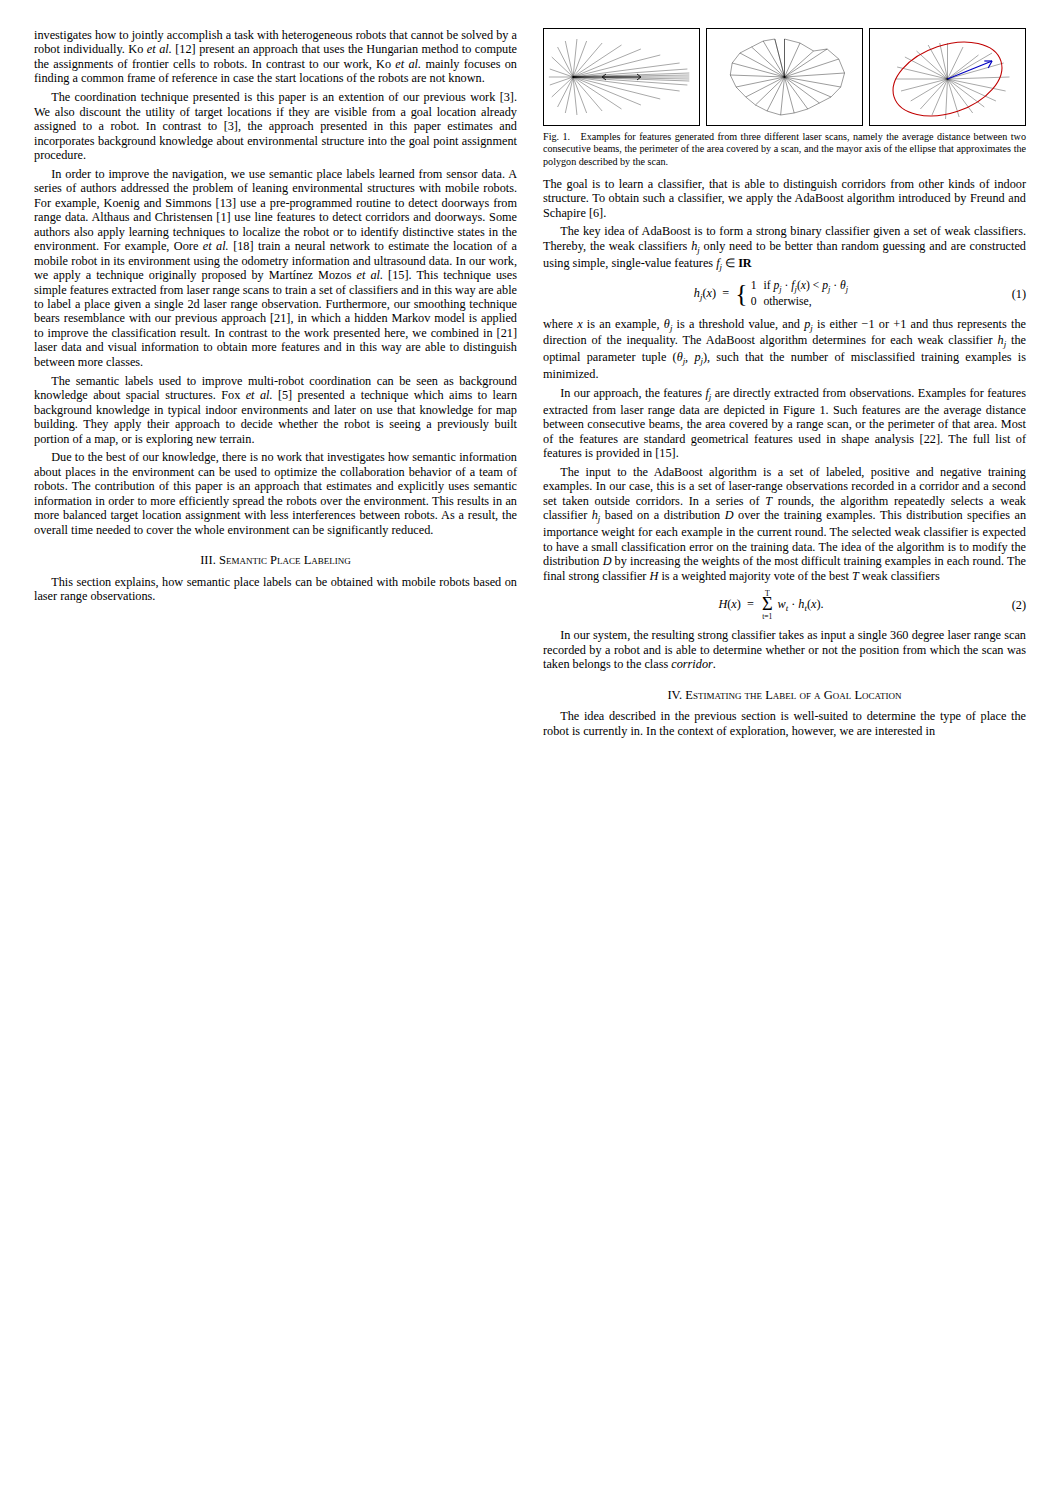investigates how to jointly accomplish a task with heterogeneous robots that cannot be solved by a robot individually. Ko et al. [12] present an approach that uses the Hungarian method to compute the assignments of frontier cells to robots. In contrast to our work, Ko et al. mainly focuses on finding a common frame of reference in case the start locations of the robots are not known.
The coordination technique presented is this paper is an extention of our previous work [3]. We also discount the utility of target locations if they are visible from a goal location already assigned to a robot. In contrast to [3], the approach presented in this paper estimates and incorporates background knowledge about environmental structure into the goal point assignment procedure.
In order to improve the navigation, we use semantic place labels learned from sensor data. A series of authors addressed the problem of leaning environmental structures with mobile robots. For example, Koenig and Simmons [13] use a pre-programmed routine to detect doorways from range data. Althaus and Christensen [1] use line features to detect corridors and doorways. Some authors also apply learning techniques to localize the robot or to identify distinctive states in the environment. For example, Oore et al. [18] train a neural network to estimate the location of a mobile robot in its environment using the odometry information and ultrasound data. In our work, we apply a technique originally proposed by Martínez Mozos et al. [15]. This technique uses simple features extracted from laser range scans to train a set of classifiers and in this way are able to label a place given a single 2d laser range observation. Furthermore, our smoothing technique bears resemblance with our previous approach [21], in which a hidden Markov model is applied to improve the classification result. In contrast to the work presented here, we combined in [21] laser data and visual information to obtain more features and in this way are able to distinguish between more classes.
The semantic labels used to improve multi-robot coordination can be seen as background knowledge about spacial structures. Fox et al. [5] presented a technique which aims to learn background knowledge in typical indoor environments and later on use that knowledge for map building. They apply their approach to decide whether the robot is seeing a previously built portion of a map, or is exploring new terrain.
Due to the best of our knowledge, there is no work that investigates how semantic information about places in the environment can be used to optimize the collaboration behavior of a team of robots. The contribution of this paper is an approach that estimates and explicitly uses semantic information in order to more efficiently spread the robots over the environment. This results in an more balanced target location assignment with less interferences between robots. As a result, the overall time needed to cover the whole environment can be significantly reduced.
III. Semantic Place Labeling
This section explains, how semantic place labels can be obtained with mobile robots based on laser range observations.
Fig. 1. Examples for features generated from three different laser scans, namely the average distance between two consecutive beams, the perimeter of the area covered by a scan, and the mayor axis of the ellipse that approximates the polygon described by the scan.
The goal is to learn a classifier, that is able to distinguish corridors from other kinds of indoor structure. To obtain such a classifier, we apply the AdaBoost algorithm introduced by Freund and Schapire [6].
The key idea of AdaBoost is to form a strong binary classifier given a set of weak classifiers. Thereby, the weak classifiers hj only need to be better than random guessing and are constructed using simple, single-value features fj ∈ IR
hj(x) = {1if pj · fj(x) < pj · θj 0otherwise,
(1)
where x is an example, θj is a threshold value, and pj is either −1 or +1 and thus represents the direction of the inequality. The AdaBoost algorithm determines for each weak classifier hj the optimal parameter tuple (θj, pj), such that the number of misclassified training examples is minimized.
In our approach, the features fj are directly extracted from observations. Examples for features extracted from laser range data are depicted in Figure 1. Such features are the average distance between consecutive beams, the area covered by a range scan, or the perimeter of that area. Most of the features are standard geometrical features used in shape analysis [22]. The full list of features is provided in [15].
The input to the AdaBoost algorithm is a set of labeled, positive and negative training examples. In our case, this is a set of laser-range observations recorded in a corridor and a second set taken outside corridors. In a series of T rounds, the algorithm repeatedly selects a weak classifier hj based on a distribution D over the training examples. This distribution specifies an importance weight for each example in the current round. The selected weak classifier is expected to have a small classification error on the training data. The idea of the algorithm is to modify the distribution D by increasing the weights of the most difficult training examples in each round. The final strong classifier H is a weighted majority vote of the best T weak classifiers
H(x) = TΣt=1 wt · ht(x).
(2)
In our system, the resulting strong classifier takes as input a single 360 degree laser range scan recorded by a robot and is able to determine whether or not the position from which the scan was taken belongs to the class corridor.
IV. Estimating the Label of a Goal Location
The idea described in the previous section is well-suited to determine the type of place the robot is currently in. In the context of exploration, however, we are interested in